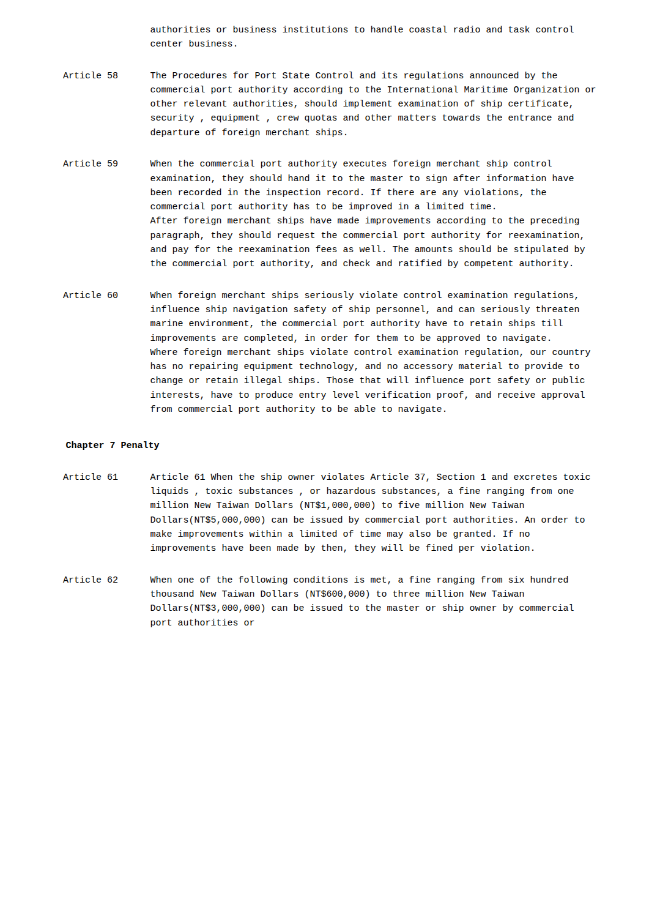authorities or business institutions to handle coastal radio and task control center business.
Article 58
The Procedures for Port State Control and its regulations announced by the commercial port authority according to the International Maritime Organization or other relevant authorities, should implement examination of ship certificate, security , equipment , crew quotas and other matters towards the entrance and departure of foreign merchant ships.
Article 59
When the commercial port authority executes foreign merchant ship control examination, they should hand it to the master to sign after information have been recorded in the inspection record. If there are any violations, the commercial port authority has to be improved in a limited time.
After foreign merchant ships have made improvements according to the preceding paragraph, they should request the commercial port authority for reexamination, and pay for the reexamination fees as well. The amounts should be stipulated by the commercial port authority, and check and ratified by competent authority.
Article 60
When foreign merchant ships seriously violate control examination regulations, influence ship navigation safety of ship personnel, and can seriously threaten marine environment, the commercial port authority have to retain ships till improvements are completed, in order for them to be approved to navigate.
Where foreign merchant ships violate control examination regulation, our country has no repairing equipment technology, and no accessory material to provide to change or retain illegal ships. Those that will influence port safety or public interests, have to produce entry level verification proof, and receive approval from commercial port authority to be able to navigate.
Chapter 7 Penalty
Article 61
Article 61 When the ship owner violates Article 37, Section 1 and excretes toxic liquids , toxic substances , or hazardous substances, a fine ranging from one million New Taiwan Dollars (NT$1,000,000) to five million New Taiwan Dollars(NT$5,000,000) can be issued by commercial port authorities. An order to make improvements within a limited of time may also be granted. If no improvements have been made by then, they will be fined per violation.
Article 62
When one of the following conditions is met, a fine ranging from six hundred thousand New Taiwan Dollars (NT$600,000) to three million New Taiwan Dollars(NT$3,000,000) can be issued to the master or ship owner by commercial port authorities or